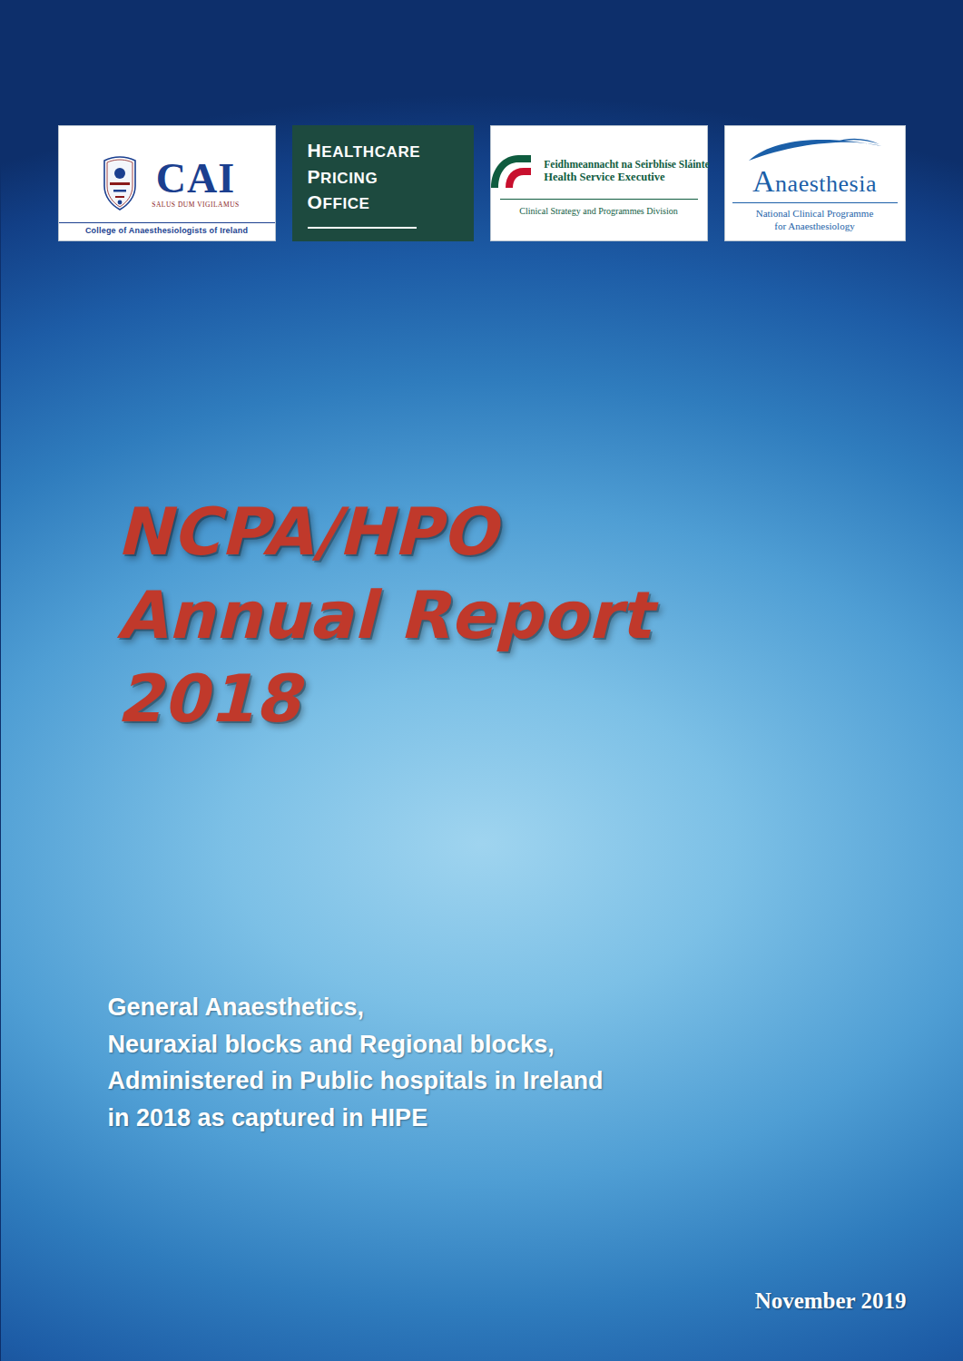CAI Salus dum vigilamus
College of Anaesthesiologists of Ireland
HEALTHCARE
PRICING
OFFICE
Feidhmeannacht na Seirbhíse Sláinte
Health Service Executive
Clinical Strategy and Programmes Division
Anaesthesia
National Clinical Programme
for Anaesthesiology
NCPA/HPO
Annual Report
2018
General Anaesthetics,
Neuraxial blocks and Regional blocks,
Administered in Public hospitals in Ireland
in 2018 as captured in HIPE
November 2019